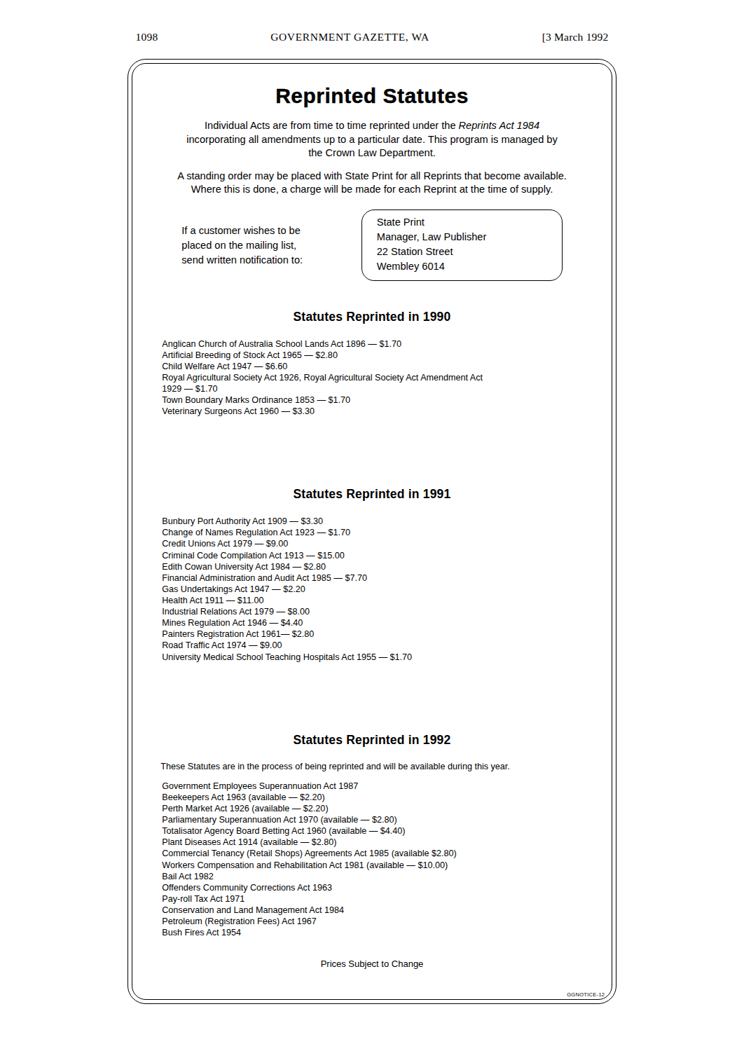1098 GOVERNMENT GAZETTE, WA [3 March 1992
Reprinted Statutes
Individual Acts are from time to time reprinted under the Reprints Act 1984 incorporating all amendments up to a particular date. This program is managed by the Crown Law Department.
A standing order may be placed with State Print for all Reprints that become available. Where this is done, a charge will be made for each Reprint at the time of supply.
If a customer wishes to be
placed on the mailing list,
send written notification to:
State Print
Manager, Law Publisher
22 Station Street
Wembley 6014
Statutes Reprinted in 1990
Anglican Church of Australia School Lands Act 1896 — $1.70
Artificial Breeding of Stock Act 1965 — $2.80
Child Welfare Act 1947 — $6.60
Royal Agricultural Society Act 1926, Royal Agricultural Society Act Amendment Act
1929 — $1.70
Town Boundary Marks Ordinance 1853 — $1.70
Veterinary Surgeons Act 1960 — $3.30
Statutes Reprinted in 1991
Bunbury Port Authority Act 1909 — $3.30
Change of Names Regulation Act 1923 — $1.70
Credit Unions Act 1979 — $9.00
Criminal Code Compilation Act 1913 — $15.00
Edith Cowan University Act 1984 — $2.80
Financial Administration and Audit Act 1985 — $7.70
Gas Undertakings Act 1947 — $2.20
Health Act 1911 — $11.00
Industrial Relations Act 1979 — $8.00
Mines Regulation Act 1946 — $4.40
Painters Registration Act 1961— $2.80
Road Traffic Act 1974 — $9.00
University Medical School Teaching Hospitals Act 1955 — $1.70
Statutes Reprinted in 1992
These Statutes are in the process of being reprinted and will be available during this year.
Government Employees Superannuation Act 1987
Beekeepers Act 1963 (available — $2.20)
Perth Market Act 1926 (available — $2.20)
Parliamentary Superannuation Act 1970 (available — $2.80)
Totalisator Agency Board Betting Act 1960 (available — $4.40)
Plant Diseases Act 1914 (available — $2.80)
Commercial Tenancy (Retail Shops) Agreements Act 1985 (available $2.80)
Workers Compensation and Rehabilitation Act 1981 (available — $10.00)
Bail Act 1982
Offenders Community Corrections Act 1963
Pay-roll Tax Act 1971
Conservation and Land Management Act 1984
Petroleum (Registration Fees) Act 1967
Bush Fires Act 1954
Prices Subject to Change
GGNOTICE-12